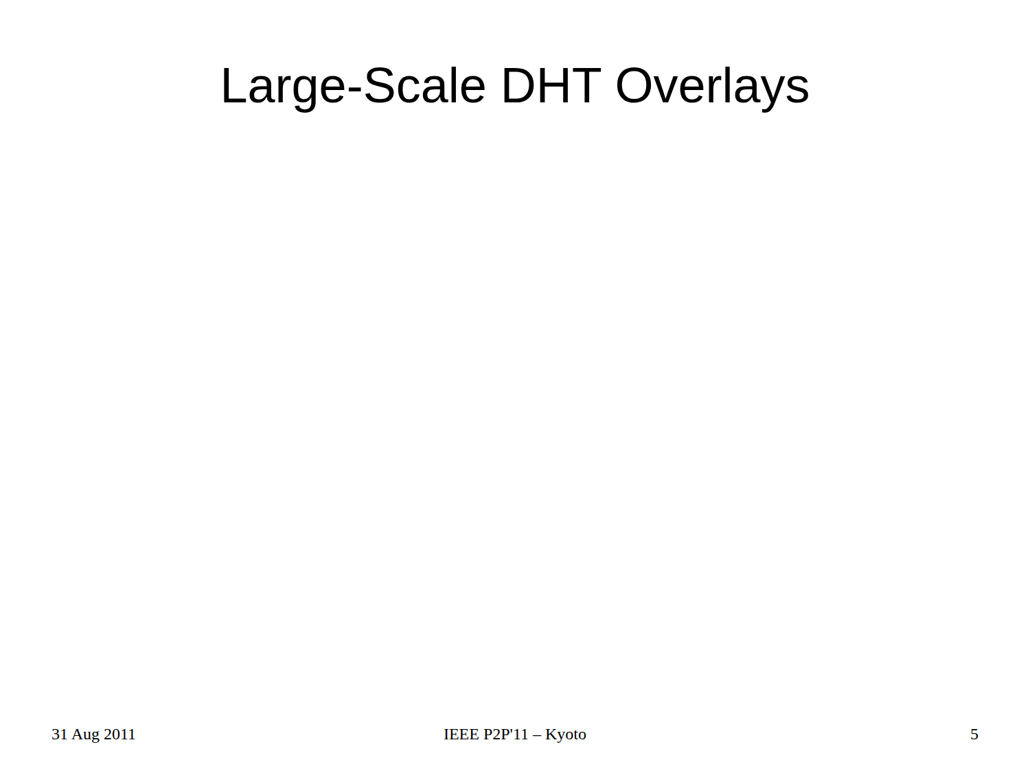Large-Scale DHT Overlays
31 Aug 2011 IEEE P2P'11 – Kyoto 5